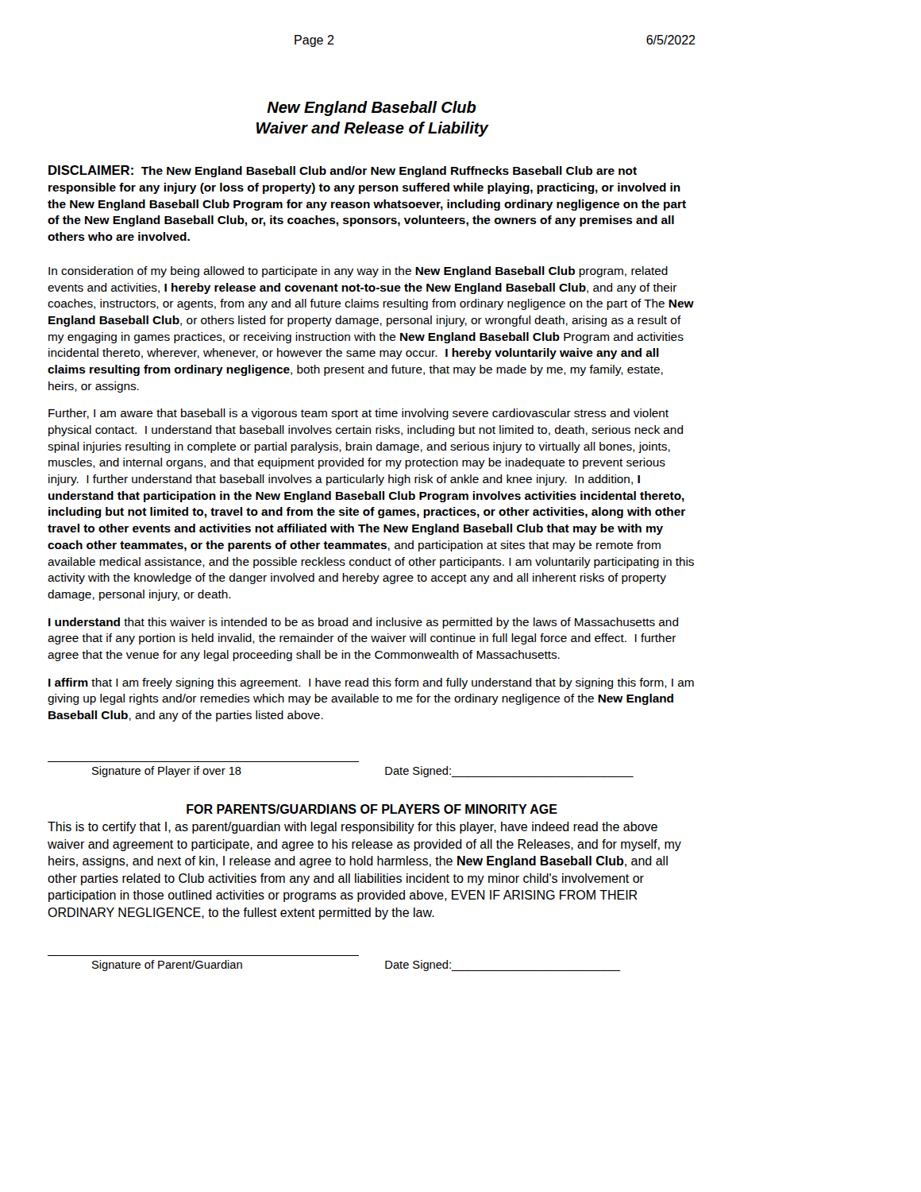Page 2 6/5/2022
New England Baseball Club
Waiver and Release of Liability
DISCLAIMER: The New England Baseball Club and/or New England Ruffnecks Baseball Club are not responsible for any injury (or loss of property) to any person suffered while playing, practicing, or involved in the New England Baseball Club Program for any reason whatsoever, including ordinary negligence on the part of the New England Baseball Club, or, its coaches, sponsors, volunteers, the owners of any premises and all others who are involved.
In consideration of my being allowed to participate in any way in the New England Baseball Club program, related events and activities, I hereby release and covenant not-to-sue the New England Baseball Club, and any of their coaches, instructors, or agents, from any and all future claims resulting from ordinary negligence on the part of The New England Baseball Club, or others listed for property damage, personal injury, or wrongful death, arising as a result of my engaging in games practices, or receiving instruction with the New England Baseball Club Program and activities incidental thereto, wherever, whenever, or however the same may occur. I hereby voluntarily waive any and all claims resulting from ordinary negligence, both present and future, that may be made by me, my family, estate, heirs, or assigns.
Further, I am aware that baseball is a vigorous team sport at time involving severe cardiovascular stress and violent physical contact. I understand that baseball involves certain risks, including but not limited to, death, serious neck and spinal injuries resulting in complete or partial paralysis, brain damage, and serious injury to virtually all bones, joints, muscles, and internal organs, and that equipment provided for my protection may be inadequate to prevent serious injury. I further understand that baseball involves a particularly high risk of ankle and knee injury. In addition, I understand that participation in the New England Baseball Club Program involves activities incidental thereto, including but not limited to, travel to and from the site of games, practices, or other activities, along with other travel to other events and activities not affiliated with The New England Baseball Club that may be with my coach other teammates, or the parents of other teammates, and participation at sites that may be remote from available medical assistance, and the possible reckless conduct of other participants. I am voluntarily participating in this activity with the knowledge of the danger involved and hereby agree to accept any and all inherent risks of property damage, personal injury, or death.
I understand that this waiver is intended to be as broad and inclusive as permitted by the laws of Massachusetts and agree that if any portion is held invalid, the remainder of the waiver will continue in full legal force and effect. I further agree that the venue for any legal proceeding shall be in the Commonwealth of Massachusetts.
I affirm that I am freely signing this agreement. I have read this form and fully understand that by signing this form, I am giving up legal rights and/or remedies which may be available to me for the ordinary negligence of the New England Baseball Club, and any of the parties listed above.
Signature of Player if over 18
Date Signed:____________________________
FOR PARENTS/GUARDIANS OF PLAYERS OF MINORITY AGE
This is to certify that I, as parent/guardian with legal responsibility for this player, have indeed read the above waiver and agreement to participate, and agree to his release as provided of all the Releases, and for myself, my heirs, assigns, and next of kin, I release and agree to hold harmless, the New England Baseball Club, and all other parties related to Club activities from any and all liabilities incident to my minor child's involvement or participation in those outlined activities or programs as provided above, EVEN IF ARISING FROM THEIR ORDINARY NEGLIGENCE, to the fullest extent permitted by the law.
Signature of Parent/Guardian
Date Signed:__________________________